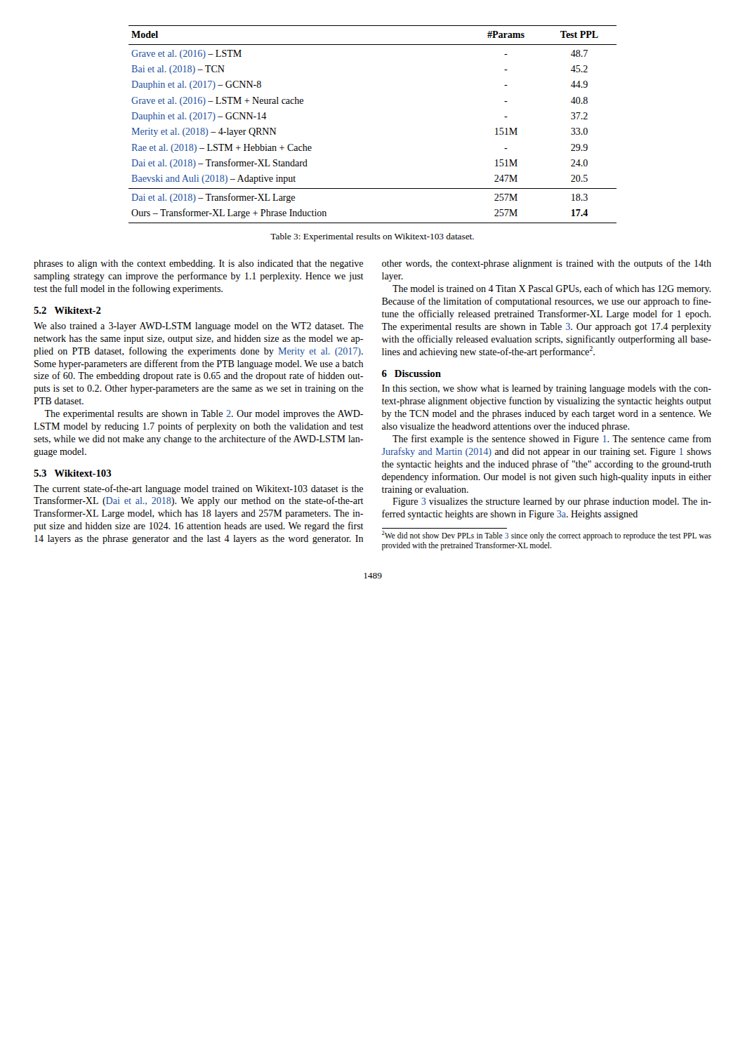| Model | #Params | Test PPL |
| --- | --- | --- |
| Grave et al. (2016) – LSTM | - | 48.7 |
| Bai et al. (2018) – TCN | - | 45.2 |
| Dauphin et al. (2017) – GCNN-8 | - | 44.9 |
| Grave et al. (2016) – LSTM + Neural cache | - | 40.8 |
| Dauphin et al. (2017) – GCNN-14 | - | 37.2 |
| Merity et al. (2018) – 4-layer QRNN | 151M | 33.0 |
| Rae et al. (2018) – LSTM + Hebbian + Cache | - | 29.9 |
| Dai et al. (2018) – Transformer-XL Standard | 151M | 24.0 |
| Baevski and Auli (2018) – Adaptive input | 247M | 20.5 |
| Dai et al. (2018) – Transformer-XL Large | 257M | 18.3 |
| Ours – Transformer-XL Large + Phrase Induction | 257M | 17.4 |
Table 3: Experimental results on Wikitext-103 dataset.
phrases to align with the context embedding. It is also indicated that the negative sampling strategy can improve the performance by 1.1 perplexity. Hence we just test the full model in the following experiments.
5.2 Wikitext-2
We also trained a 3-layer AWD-LSTM language model on the WT2 dataset. The network has the same input size, output size, and hidden size as the model we applied on PTB dataset, following the experiments done by Merity et al. (2017). Some hyper-parameters are different from the PTB language model. We use a batch size of 60. The embedding dropout rate is 0.65 and the dropout rate of hidden outputs is set to 0.2. Other hyper-parameters are the same as we set in training on the PTB dataset.
The experimental results are shown in Table 2. Our model improves the AWD-LSTM model by reducing 1.7 points of perplexity on both the validation and test sets, while we did not make any change to the architecture of the AWD-LSTM language model.
5.3 Wikitext-103
The current state-of-the-art language model trained on Wikitext-103 dataset is the Transformer-XL (Dai et al., 2018). We apply our method on the state-of-the-art Transformer-XL Large model, which has 18 layers and 257M parameters. The input size and hidden size are 1024. 16 attention heads are used. We regard the first 14 layers as the phrase generator and the last 4 layers as the word generator. In other words, the context-phrase alignment is trained with the outputs of the 14th layer.
The model is trained on 4 Titan X Pascal GPUs, each of which has 12G memory. Because of the limitation of computational resources, we use our approach to fine-tune the officially released pretrained Transformer-XL Large model for 1 epoch. The experimental results are shown in Table 3. Our approach got 17.4 perplexity with the officially released evaluation scripts, significantly outperforming all baselines and achieving new state-of-the-art performance2.
6 Discussion
In this section, we show what is learned by training language models with the context-phrase alignment objective function by visualizing the syntactic heights output by the TCN model and the phrases induced by each target word in a sentence. We also visualize the headword attentions over the induced phrase.
The first example is the sentence showed in Figure 1. The sentence came from Jurafsky and Martin (2014) and did not appear in our training set. Figure 1 shows the syntactic heights and the induced phrase of "the" according to the ground-truth dependency information. Our model is not given such high-quality inputs in either training or evaluation.
Figure 3 visualizes the structure learned by our phrase induction model. The inferred syntactic heights are shown in Figure 3a. Heights assigned
2We did not show Dev PPLs in Table 3 since only the correct approach to reproduce the test PPL was provided with the pretrained Transformer-XL model.
1489